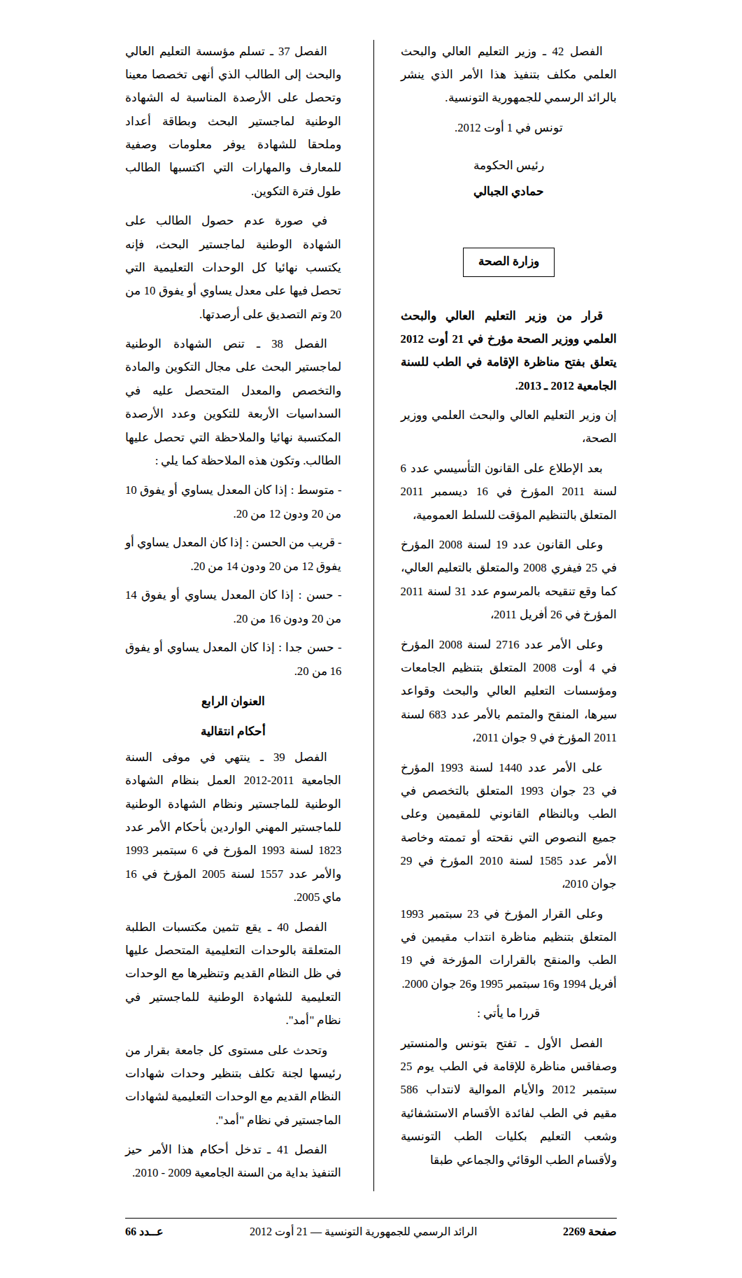الفصل 42 ـ وزير التعليم العالي والبحث العلمي مكلف بتنفيذ هذا الأمر الذي ينشر بالرائد الرسمي للجمهورية التونسية.
تونس في 1 أوت 2012.
رئيس الحكومة
حمادي الجبالي
وزارة الصحة
قرار من وزير التعليم العالي والبحث العلمي ووزير الصحة مؤرخ في 21 أوت 2012 يتعلق بفتح مناظرة الإقامة في الطب للسنة الجامعية 2012 ـ 2013.
إن وزير التعليم العالي والبحث العلمي ووزير الصحة،
بعد الإطلاع على القانون التأسيسي عدد 6 لسنة 2011 المؤرخ في 16 ديسمبر 2011 المتعلق بالتنظيم المؤقت للسلط العمومية،
وعلى القانون عدد 19 لسنة 2008 المؤرخ في 25 فيفري 2008 والمتعلق بالتعليم العالي، كما وقع تنقيحه بالمرسوم عدد 31 لسنة 2011 المؤرخ في 26 أفريل 2011،
وعلى الأمر عدد 2716 لسنة 2008 المؤرخ في 4 أوت 2008 المتعلق بتنظيم الجامعات ومؤسسات التعليم العالي والبحث وقواعد سيرها، المنقح والمتمم بالأمر عدد 683 لسنة 2011 المؤرخ في 9 جوان 2011،
على الأمر عدد 1440 لسنة 1993 المؤرخ في 23 جوان 1993 المتعلق بالتخصص في الطب وبالنظام القانوني للمقيمين وعلى جميع النصوص التي نقحته أو تممته وخاصة الأمر عدد 1585 لسنة 2010 المؤرخ في 29 جوان 2010،
وعلى القرار المؤرخ في 23 سبتمبر 1993 المتعلق بتنظيم مناظرة انتداب مقيمين في الطب والمنقح بالقرارات المؤرخة في 19 أفريل 1994 و16 سبتمبر 1995 و26 جوان 2000.
قررا ما يأتي :
الفصل الأول ـ تفتح بتونس والمنستير وصفاقس مناظرة للإقامة في الطب يوم 25 سبتمبر 2012 والأيام الموالية لانتداب 586 مقيم في الطب لفائدة الأقسام الاستشفائية وشعب التعليم بكليات الطب التونسية ولأقسام الطب الوقائي والجماعي طبقا
الفصل 37 ـ تسلم مؤسسة التعليم العالي والبحث إلى الطالب الذي أنهى تخصصا معينا وتحصل على الأرصدة المناسبة له الشهادة الوطنية لماجستير البحث وبطاقة أعداد وملحقا للشهادة يوفر معلومات وصفية للمعارف والمهارات التي اكتسبها الطالب طول فترة التكوين.
في صورة عدم حصول الطالب على الشهادة الوطنية لماجستير البحث، فإنه يكتسب نهائيا كل الوحدات التعليمية التي تحصل فيها على معدل يساوي أو يفوق 10 من 20 وتم التصديق على أرصدتها.
الفصل 38 ـ تنص الشهادة الوطنية لماجستير البحث على مجال التكوين والمادة والتخصص والمعدل المتحصل عليه في السداسيات الأربعة للتكوين وعدد الأرصدة المكتسبة نهائيا والملاحظة التي تحصل عليها الطالب. وتكون هذه الملاحظة كما يلي :
- متوسط : إذا كان المعدل يساوي أو يفوق 10 من 20 ودون 12 من 20.
- قريب من الحسن : إذا كان المعدل يساوي أو يفوق 12 من 20 ودون 14 من 20.
- حسن : إذا كان المعدل يساوي أو يفوق 14 من 20 ودون 16 من 20.
- حسن جدا : إذا كان المعدل يساوي أو يفوق 16 من 20.
العنوان الرابع
أحكام انتقالية
الفصل 39 ـ ينتهي في موفى السنة الجامعية 2011-2012 العمل بنظام الشهادة الوطنية للماجستير ونظام الشهادة الوطنية للماجستير المهني الواردين بأحكام الأمر عدد 1823 لسنة 1993 المؤرخ في 6 سبتمبر 1993 والأمر عدد 1557 لسنة 2005 المؤرخ في 16 ماي 2005.
الفصل 40 ـ يقع تثمين مكتسبات الطلبة المتعلقة بالوحدات التعليمية المتحصل عليها في ظل النظام القديم وتنظيرها مع الوحدات التعليمية للشهادة الوطنية للماجستير في نظام "أمد".
وتحدث على مستوى كل جامعة بقرار من رئيسها لجنة تكلف بتنظير وحدات شهادات النظام القديم مع الوحدات التعليمية لشهادات الماجستير في نظام "أمد".
الفصل 41 ـ تدخل أحكام هذا الأمر حيز التنفيذ بداية من السنة الجامعية 2009 - 2010.
صفحة 2269
الرائد الرسمي للجمهورية التونسية — 21 أوت 2012
عــدد 66